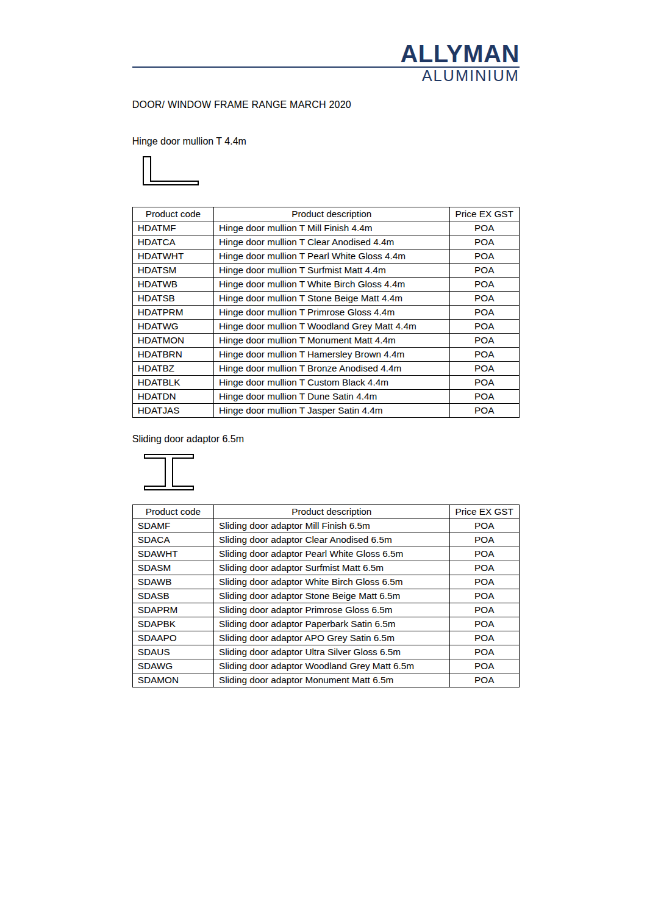ALLYMAN ALUMINIUM
DOOR/ WINDOW FRAME RANGE MARCH 2020
Hinge door mullion T 4.4m
| Product code | Product description | Price EX GST |
| --- | --- | --- |
| HDATMF | Hinge door mullion T Mill Finish 4.4m | POA |
| HDATCA | Hinge door mullion T Clear Anodised 4.4m | POA |
| HDATWHT | Hinge door mullion T Pearl White Gloss 4.4m | POA |
| HDATSM | Hinge door mullion T Surfmist Matt 4.4m | POA |
| HDATWB | Hinge door mullion T White Birch Gloss 4.4m | POA |
| HDATSB | Hinge door mullion T Stone Beige Matt 4.4m | POA |
| HDATPRM | Hinge door mullion T Primrose Gloss 4.4m | POA |
| HDATWG | Hinge door mullion T Woodland Grey Matt 4.4m | POA |
| HDATMON | Hinge door mullion T Monument Matt 4.4m | POA |
| HDATBRN | Hinge door mullion T Hamersley Brown 4.4m | POA |
| HDATBZ | Hinge door mullion T Bronze Anodised 4.4m | POA |
| HDATBLK | Hinge door mullion T Custom Black 4.4m | POA |
| HDATDN | Hinge door mullion T Dune Satin 4.4m | POA |
| HDATJAS | Hinge door mullion T Jasper Satin 4.4m | POA |
Sliding door adaptor 6.5m
| Product code | Product description | Price EX GST |
| --- | --- | --- |
| SDAMF | Sliding door adaptor Mill Finish 6.5m | POA |
| SDACA | Sliding door adaptor Clear Anodised 6.5m | POA |
| SDAWHT | Sliding door adaptor Pearl White Gloss 6.5m | POA |
| SDASM | Sliding door adaptor Surfmist Matt 6.5m | POA |
| SDAWB | Sliding door adaptor White Birch Gloss 6.5m | POA |
| SDASB | Sliding door adaptor Stone Beige Matt 6.5m | POA |
| SDAPRM | Sliding door adaptor Primrose Gloss 6.5m | POA |
| SDAPBK | Sliding door adaptor Paperbark Satin 6.5m | POA |
| SDAAPO | Sliding door adaptor APO Grey Satin 6.5m | POA |
| SDAUS | Sliding door adaptor Ultra Silver Gloss 6.5m | POA |
| SDAWG | Sliding door adaptor Woodland Grey Matt 6.5m | POA |
| SDAMON | Sliding door adaptor Monument Matt 6.5m | POA |